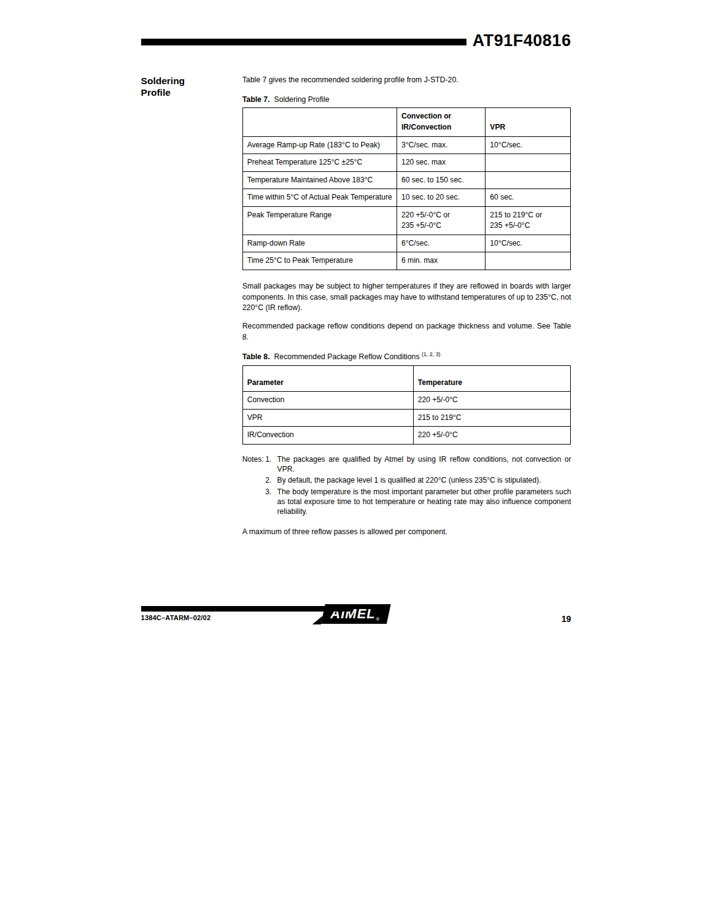AT91F40816
Soldering
Profile
Table 7 gives the recommended soldering profile from J-STD-20.
Table 7. Soldering Profile
| | Convection or IR/Convection | VPR |
| --- | --- | --- |
| Average Ramp-up Rate (183°C to Peak) | 3°C/sec. max. | 10°C/sec. |
| Preheat Temperature 125°C ±25°C | 120 sec. max | |
| Temperature Maintained Above 183°C | 60 sec. to 150 sec. | |
| Time within 5°C of Actual Peak Temperature | 10 sec. to 20 sec. | 60 sec. |
| Peak Temperature Range | 220 +5/-0°C or 235 +5/-0°C | 215 to 219°C or 235 +5/-0°C |
| Ramp-down Rate | 6°C/sec. | 10°C/sec. |
| Time 25°C to Peak Temperature | 6 min. max | |
Small packages may be subject to higher temperatures if they are reflowed in boards with larger components. In this case, small packages may have to withstand temperatures of up to 235°C, not 220°C (IR reflow).
Recommended package reflow conditions depend on package thickness and volume. See Table 8.
Table 8. Recommended Package Reflow Conditions (1, 2, 3)
| Parameter | Temperature |
| --- | --- |
| Convection | 220 +5/-0°C |
| VPR | 215 to 219°C |
| IR/Convection | 220 +5/-0°C |
| Notes: | 1. | The packages are qualified by Atmel by using IR reflow conditions, not convection or VPR. |
| | 2. | By default, the package level 1 is qualified at 220°C (unless 235°C is stipulated). |
| | 3. | The body temperature is the most important parameter but other profile parameters such as total exposure time to hot temperature or heating rate may also influence component reliability. |
A maximum of three reflow passes is allowed per component.
AIMEL®
1384C–ATARM–02/02
19